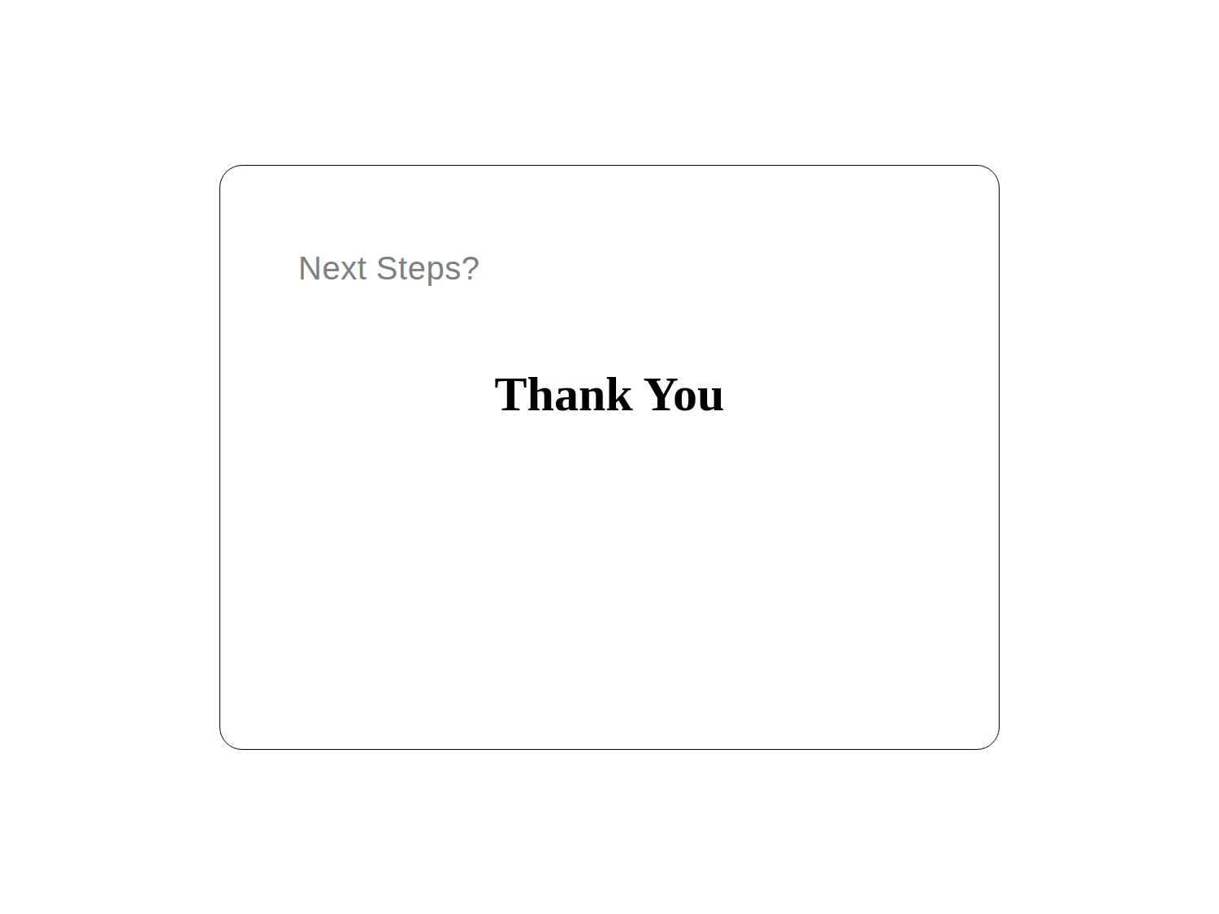Next Steps?
Thank You